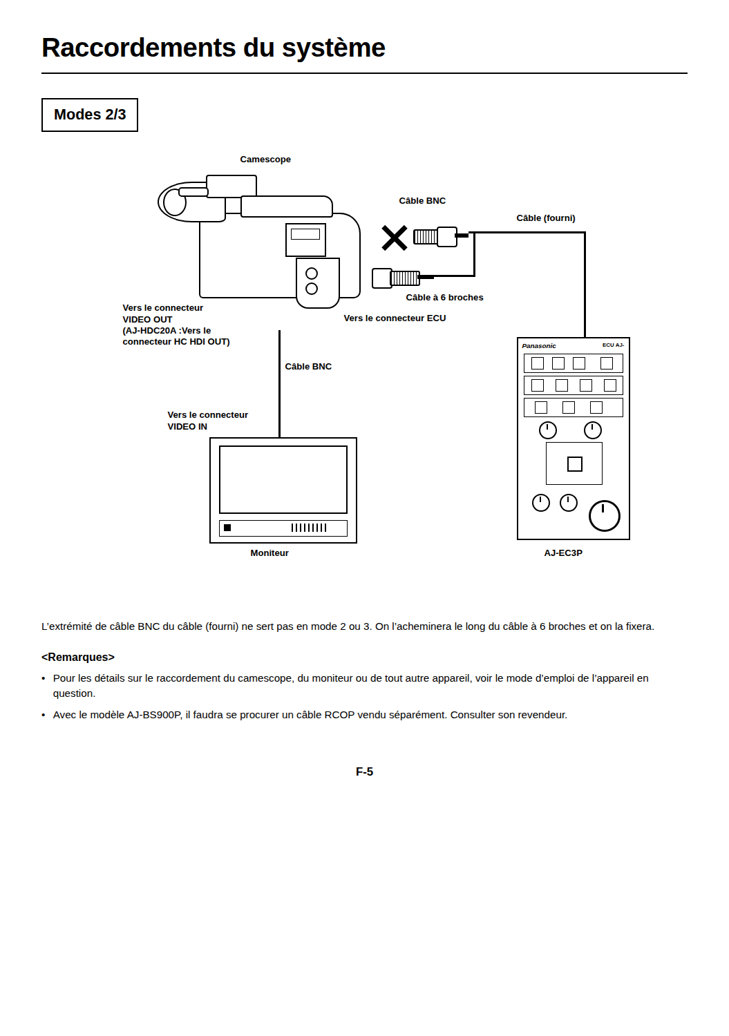Raccordements du système
Modes 2/3
Camescope
Câble BNC
Câble (fourni)
Câble à 6 broches
Vers le connecteur ECU
Vers le connecteur
VIDEO OUT
(AJ-HDC20A :Vers le
connecteur HC HDI OUT)
Câble BNC
Vers le connecteur
VIDEO IN
Moniteur
Panasonic
ECU AJ-
AJ-EC3P
L’extrémité de câble BNC du câble (fourni) ne sert pas en mode 2 ou 3. On l’acheminera le long du câble à 6 broches et on la fixera.
<Remarques>
Pour les détails sur le raccordement du camescope, du moniteur ou de tout autre appareil, voir le mode d’emploi de l’appareil en question.
Avec le modèle AJ-BS900P, il faudra se procurer un câble RCOP vendu séparément. Consulter son revendeur.
F-5